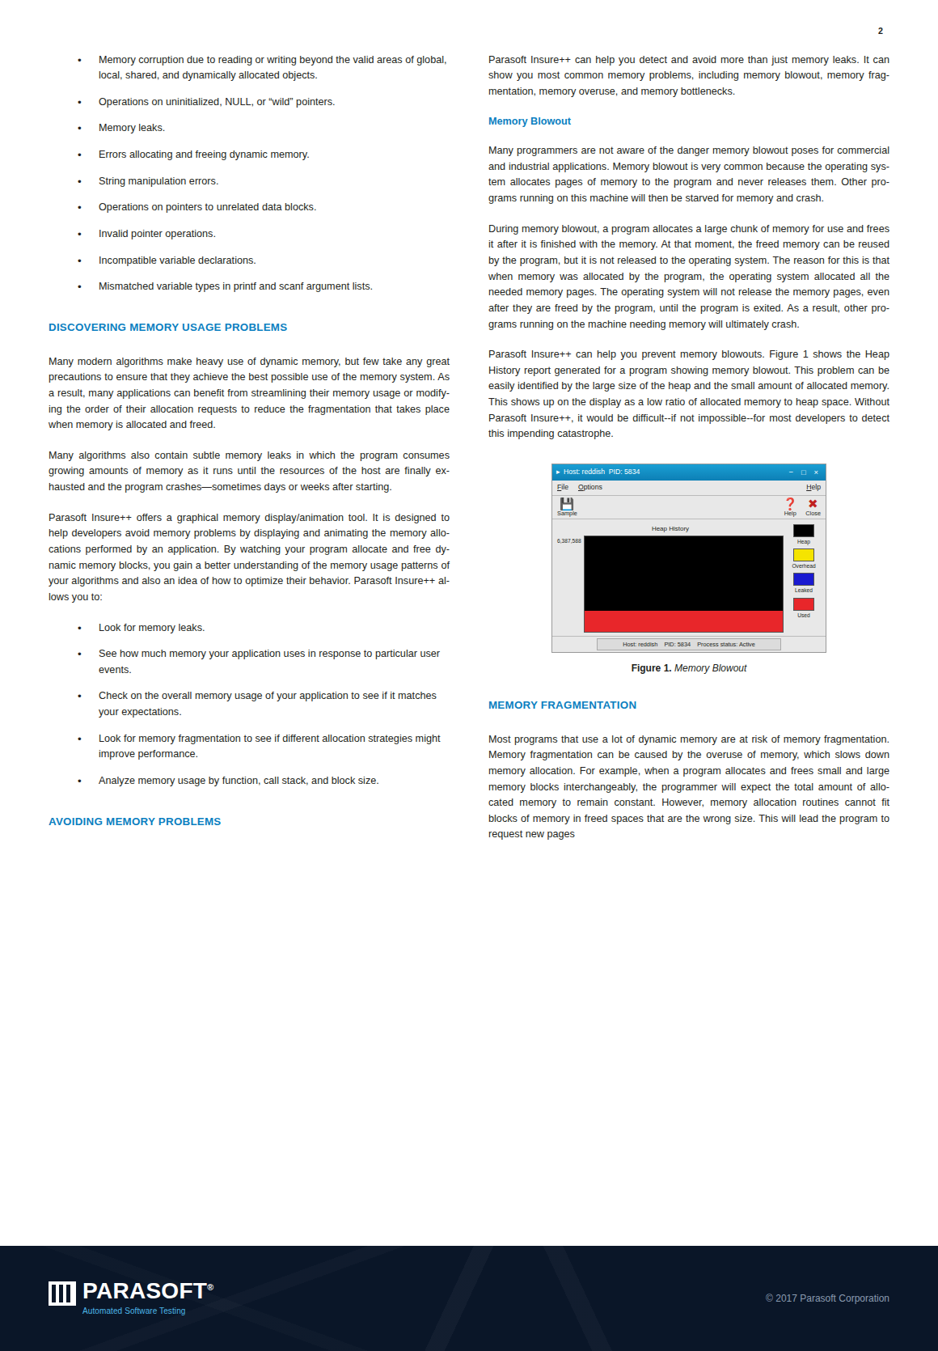2
Memory corruption due to reading or writing beyond the valid areas of global, local, shared, and dynamically allocated objects.
Operations on uninitialized, NULL, or “wild” pointers.
Memory leaks.
Errors allocating and freeing dynamic memory.
String manipulation errors.
Operations on pointers to unrelated data blocks.
Invalid pointer operations.
Incompatible variable declarations.
Mismatched variable types in printf and scanf argument lists.
Discovering Memory Usage Problems
Many modern algorithms make heavy use of dynamic memory, but few take any great precautions to ensure that they achieve the best possible use of the memory system. As a result, many applications can benefit from streamlining their memory usage or modifying the order of their allocation requests to reduce the fragmentation that takes place when memory is allocated and freed.
Many algorithms also contain subtle memory leaks in which the program consumes growing amounts of memory as it runs until the resources of the host are finally exhausted and the program crashes—sometimes days or weeks after starting.
Parasoft Insure++ offers a graphical memory display/animation tool. It is designed to help developers avoid memory problems by displaying and animating the memory allocations performed by an application. By watching your program allocate and free dynamic memory blocks, you gain a better understanding of the memory usage patterns of your algorithms and also an idea of how to optimize their behavior. Parasoft Insure++ allows you to:
Look for memory leaks.
See how much memory your application uses in response to particular user events.
Check on the overall memory usage of your application to see if it matches your expectations.
Look for memory fragmentation to see if different allocation strategies might improve performance.
Analyze memory usage by function, call stack, and block size.
Avoiding Memory Problems
Parasoft Insure++ can help you detect and avoid more than just memory leaks. It can show you most common memory problems, including memory blowout, memory fragmentation, memory overuse, and memory bottlenecks.
Memory Blowout
Many programmers are not aware of the danger memory blowout poses for commercial and industrial applications. Memory blowout is very common because the operating system allocates pages of memory to the program and never releases them. Other programs running on this machine will then be starved for memory and crash.
During memory blowout, a program allocates a large chunk of memory for use and frees it after it is finished with the memory. At that moment, the freed memory can be reused by the program, but it is not released to the operating system. The reason for this is that when memory was allocated by the program, the operating system allocated all the needed memory pages. The operating system will not release the memory pages, even after they are freed by the program, until the program is exited. As a result, other programs running on the machine needing memory will ultimately crash.
Parasoft Insure++ can help you prevent memory blowouts. Figure 1 shows the Heap History report generated for a program showing memory blowout. This problem can be easily identified by the large size of the heap and the small amount of allocated memory. This shows up on the display as a low ratio of allocated memory to heap space. Without Parasoft Insure++, it would be difficult--if not impossible--for most developers to detect this impending catastrophe.
▸Host: reddish PID: 5834
−□×
File Options
Help
💾
Sample
❓
Help
✖
Close
Heap History
6,387,588
Heap
Overhead
Leaked
Used
Host: reddish PID: 5834 Process status: Active
Figure 1. Memory Blowout
Memory Fragmentation
Most programs that use a lot of dynamic memory are at risk of memory fragmentation. Memory fragmentation can be caused by the overuse of memory, which slows down memory allocation. For example, when a program allocates and frees small and large memory blocks interchangeably, the programmer will expect the total amount of allocated memory to remain constant. However, memory allocation routines cannot fit blocks of memory in freed spaces that are the wrong size. This will lead the program to request new pages
PARASOFT®
Automated Software Testing
© 2017 Parasoft Corporation